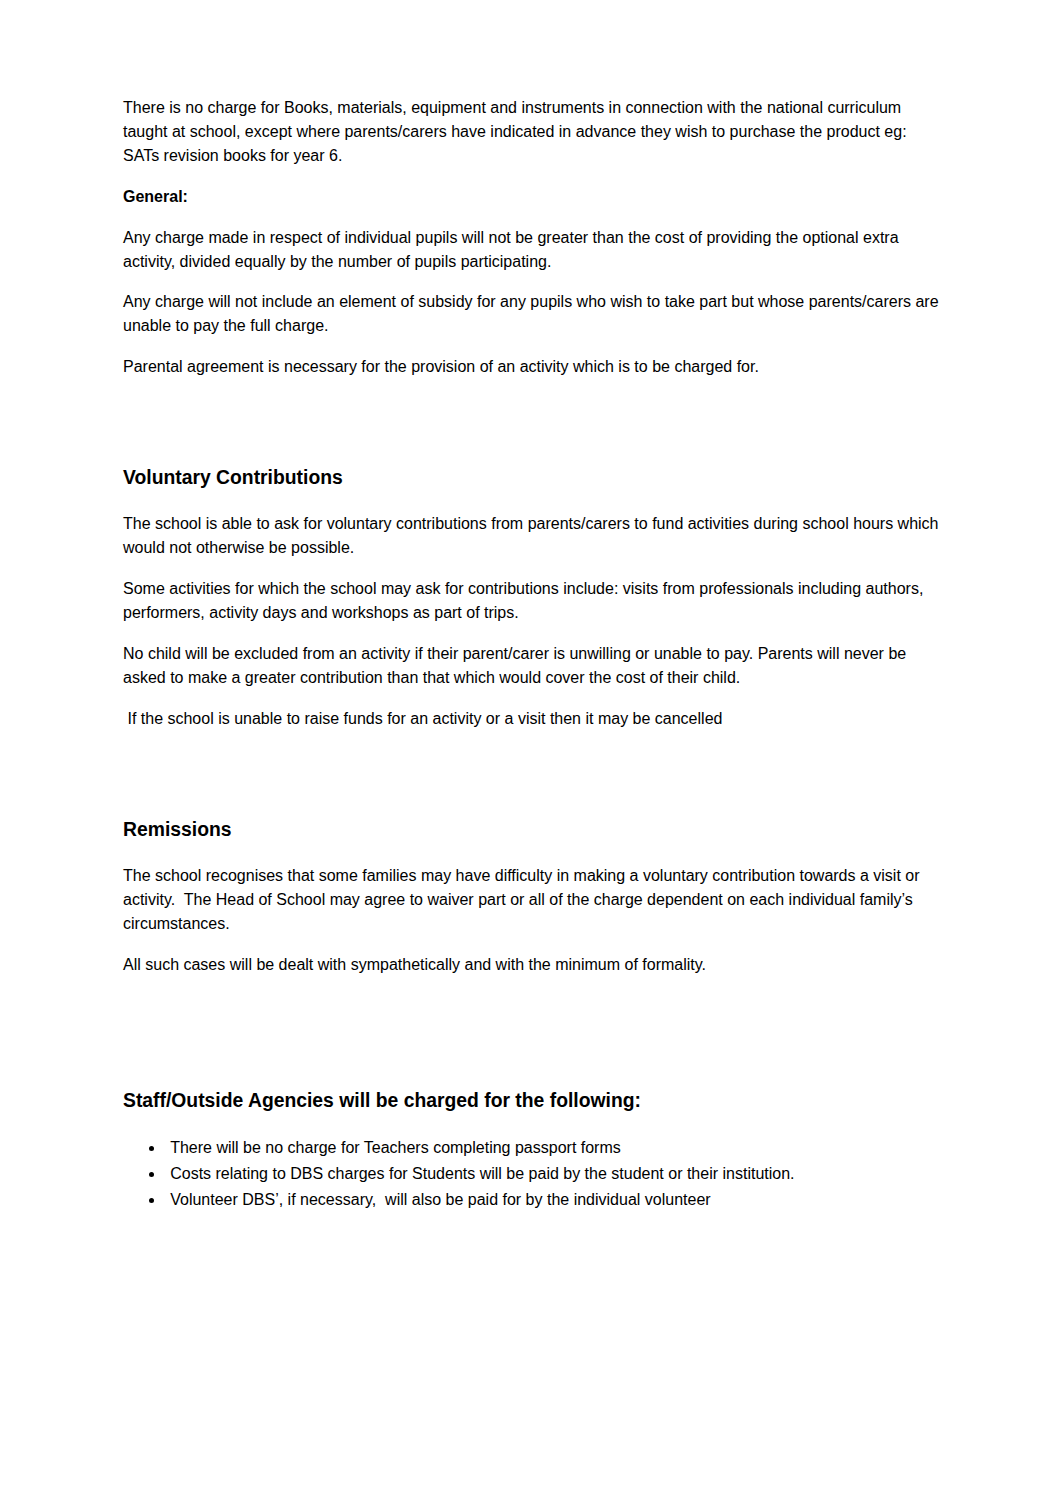There is no charge for Books, materials, equipment and instruments in connection with the national curriculum taught at school, except where parents/carers have indicated in advance they wish to purchase the product eg: SATs revision books for year 6.
General:
Any charge made in respect of individual pupils will not be greater than the cost of providing the optional extra activity, divided equally by the number of pupils participating.
Any charge will not include an element of subsidy for any pupils who wish to take part but whose parents/carers are unable to pay the full charge.
Parental agreement is necessary for the provision of an activity which is to be charged for.
Voluntary Contributions
The school is able to ask for voluntary contributions from parents/carers to fund activities during school hours which would not otherwise be possible.
Some activities for which the school may ask for contributions include: visits from professionals including authors, performers, activity days and workshops as part of trips.
No child will be excluded from an activity if their parent/carer is unwilling or unable to pay. Parents will never be asked to make a greater contribution than that which would cover the cost of their child.
If the school is unable to raise funds for an activity or a visit then it may be cancelled
Remissions
The school recognises that some families may have difficulty in making a voluntary contribution towards a visit or activity. The Head of School may agree to waiver part or all of the charge dependent on each individual family’s circumstances.
All such cases will be dealt with sympathetically and with the minimum of formality.
Staff/Outside Agencies will be charged for the following:
There will be no charge for Teachers completing passport forms
Costs relating to DBS charges for Students will be paid by the student or their institution.
Volunteer DBS’, if necessary, will also be paid for by the individual volunteer